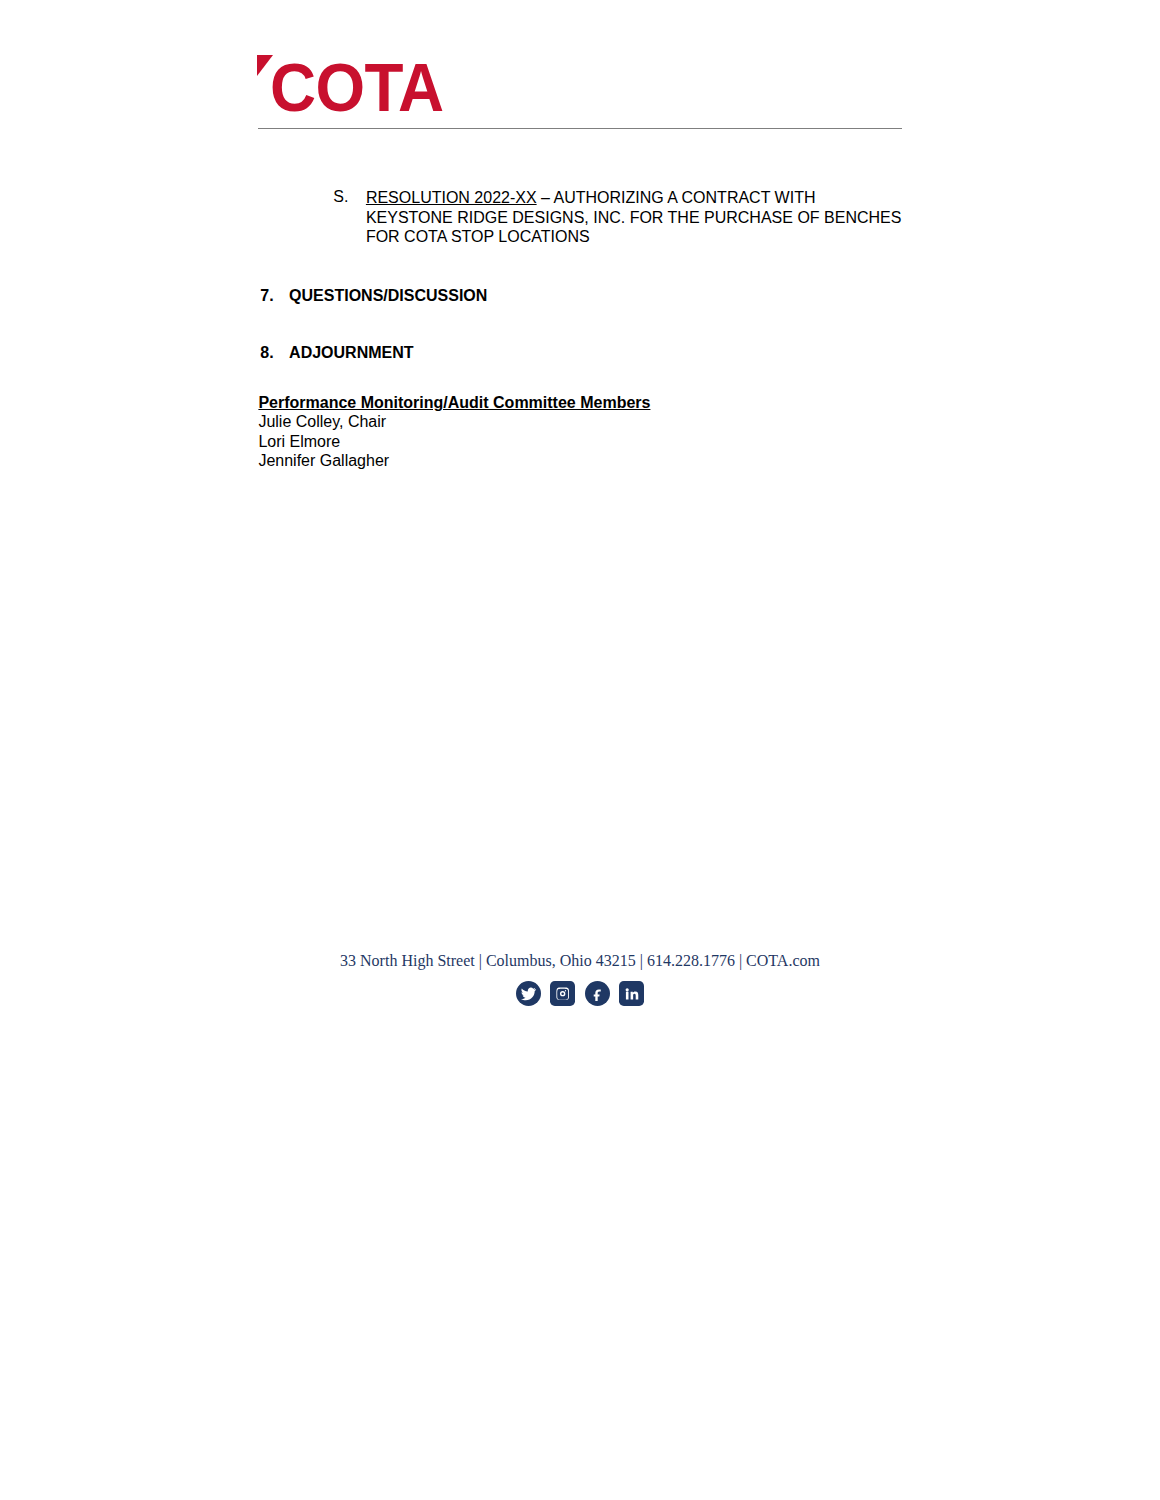COTA
S.
RESOLUTION 2022-XX – AUTHORIZING A CONTRACT WITH KEYSTONE RIDGE DESIGNS, INC. FOR THE PURCHASE OF BENCHES FOR COTA STOP LOCATIONS
7.
QUESTIONS/DISCUSSION
8.
ADJOURNMENT
Performance Monitoring/Audit Committee Members
Julie Colley, Chair
Lori Elmore
Jennifer Gallagher
33 North High Street | Columbus, Ohio 43215 | 614.228.1776 | COTA.com